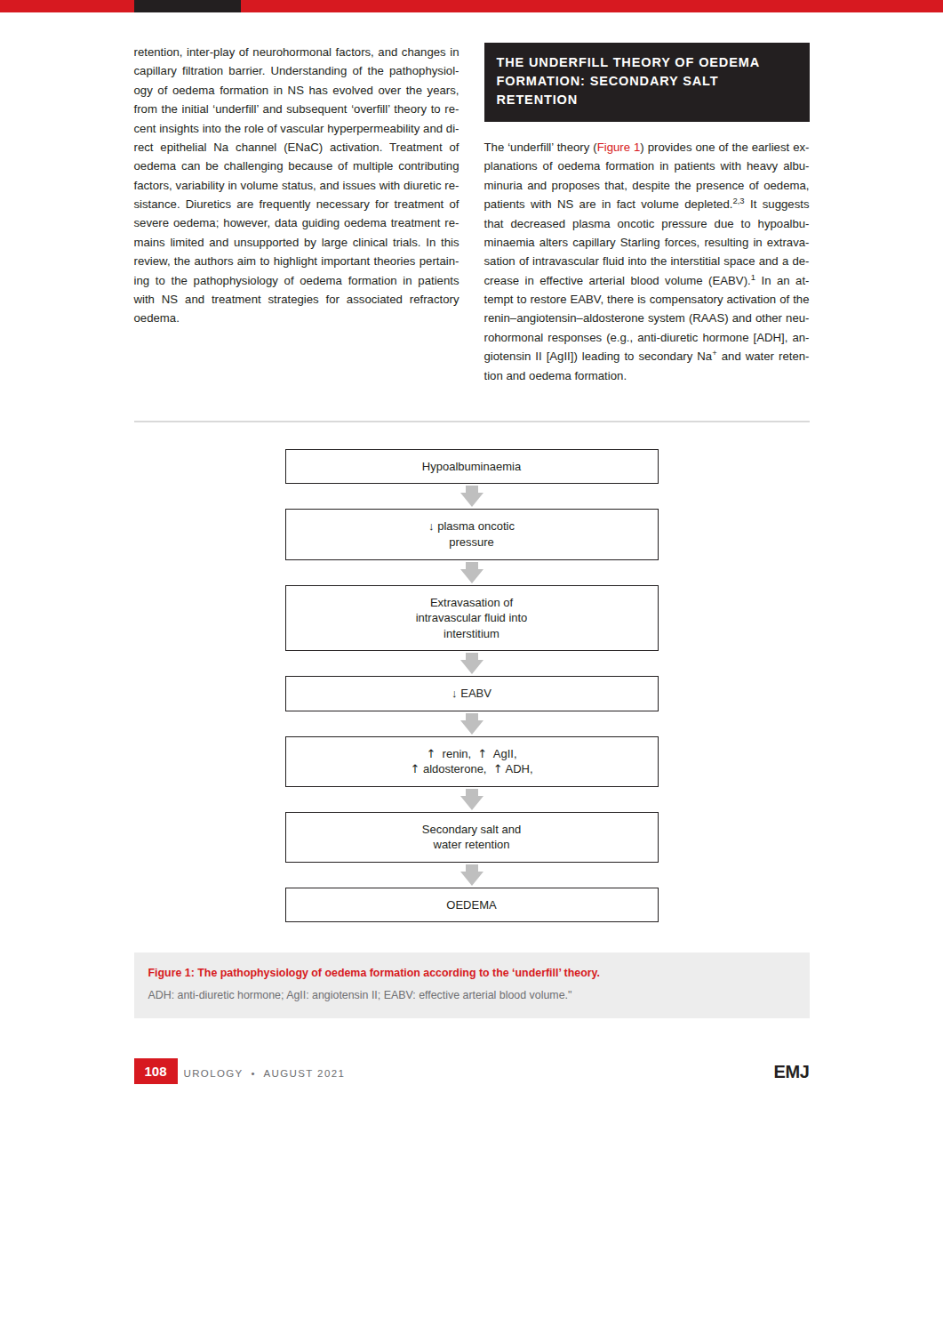retention, inter-play of neurohormonal factors, and changes in capillary filtration barrier. Understanding of the pathophysiology of oedema formation in NS has evolved over the years, from the initial ‘underfill’ and subsequent ‘overfill’ theory to recent insights into the role of vascular hyperpermeability and direct epithelial Na channel (ENaC) activation. Treatment of oedema can be challenging because of multiple contributing factors, variability in volume status, and issues with diuretic resistance. Diuretics are frequently necessary for treatment of severe oedema; however, data guiding oedema treatment remains limited and unsupported by large clinical trials. In this review, the authors aim to highlight important theories pertaining to the pathophysiology of oedema formation in patients with NS and treatment strategies for associated refractory oedema.
The underfill theory of oedema formation: secondary salt retention
The ‘underfill’ theory (Figure 1) provides one of the earliest explanations of oedema formation in patients with heavy albuminuria and proposes that, despite the presence of oedema, patients with NS are in fact volume depleted.2,3 It suggests that decreased plasma oncotic pressure due to hypoalbuminaemia alters capillary Starling forces, resulting in extravasation of intravascular fluid into the interstitial space and a decrease in effective arterial blood volume (EABV).1 In an attempt to restore EABV, there is compensatory activation of the renin–angiotensin–aldosterone system (RAAS) and other neurohormonal responses (e.g., anti-diuretic hormone [ADH], angiotensin II [AgII]) leading to secondary Na+ and water retention and oedema formation.
Hypoalbuminaemia
↓ plasma oncotic
pressure
Extravasation of
intravascular fluid into
interstitium
↓ EABV
↑ renin, ↑ AgII,
↑ aldosterone, ↑ ADH,
Secondary salt and
water retention
OEDEMA
Figure 1: The pathophysiology of oedema formation according to the ‘underfill’ theory.
ADH: anti-diuretic hormone; AgII: angiotensin II; EABV: effective arterial blood volume."
108
Urology • August 2021
EMJ